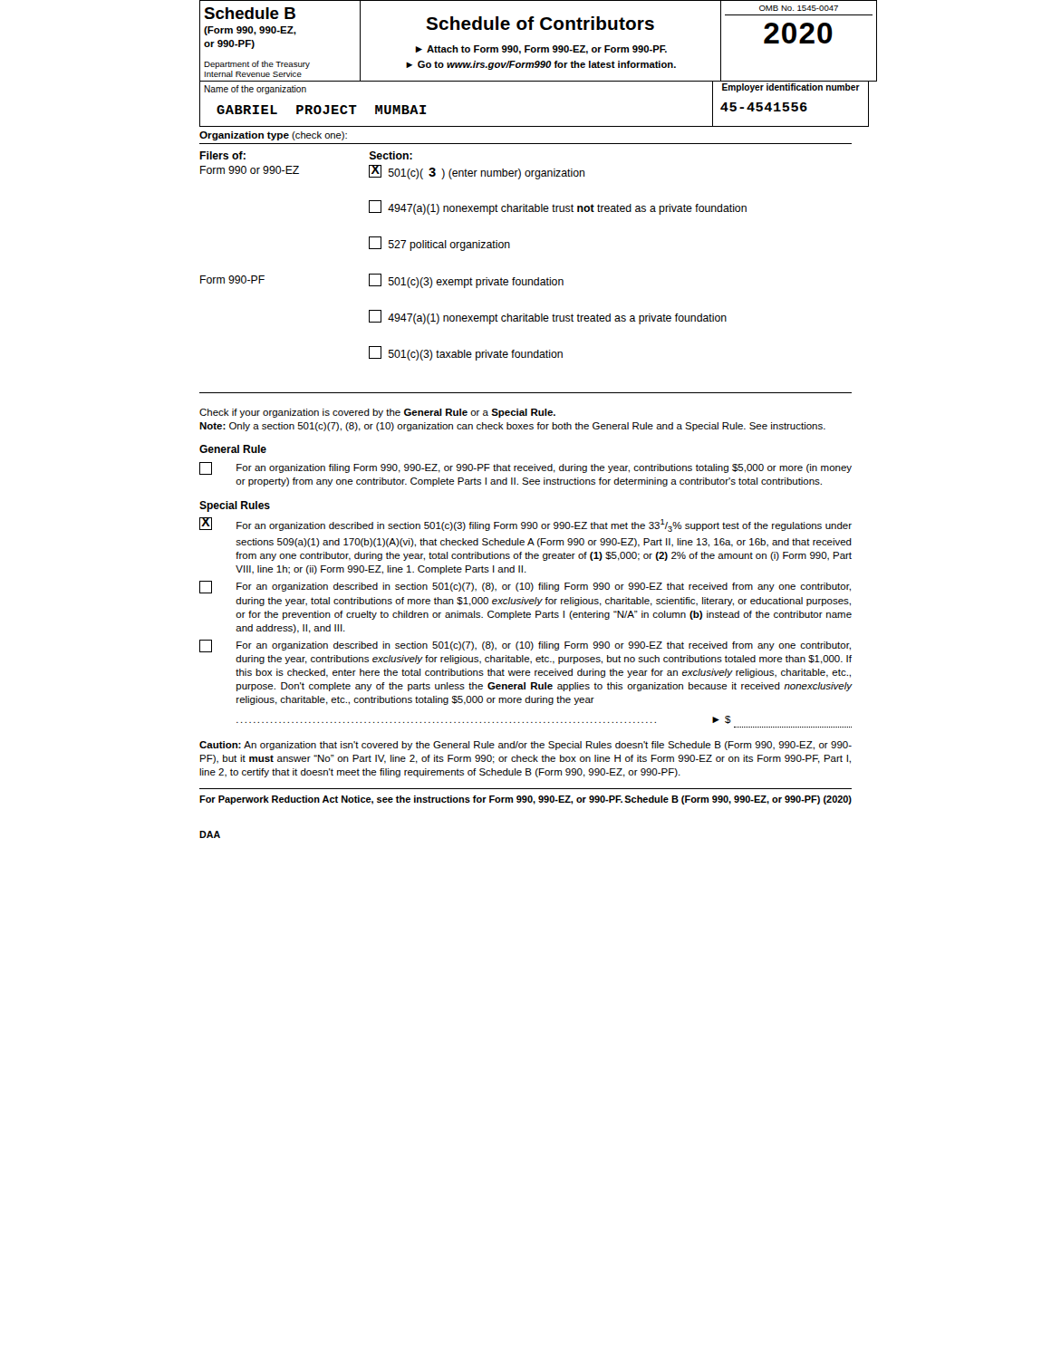| Schedule B (Form 990, 990-EZ, or 990-PF) Department of the Treasury Internal Revenue Service | Schedule of Contributors ► Attach to Form 990, Form 990-EZ, or Form 990-PF. ► Go to www.irs.gov/Form990 for the latest information. | OMB No. 1545-0047 2020 |
| Name of the organization GABRIEL PROJECT MUMBAI | Employer identification number 45-4541556 |
Organization type (check one):
| Filers of: | Section: |
| Form 990 or 990-EZ | 501(c)( 3 ) (enter number) organization |
| | 4947(a)(1) nonexempt charitable trust not treated as a private foundation |
| | 527 political organization |
| Form 990-PF | 501(c)(3) exempt private foundation |
| | 4947(a)(1) nonexempt charitable trust treated as a private foundation |
| | 501(c)(3) taxable private foundation |
Check if your organization is covered by the General Rule or a Special Rule.
Note: Only a section 501(c)(7), (8), or (10) organization can check boxes for both the General Rule and a Special Rule. See instructions.
General Rule
For an organization filing Form 990, 990-EZ, or 990-PF that received, during the year, contributions totaling $5,000 or more (in money or property) from any one contributor. Complete Parts I and II. See instructions for determining a contributor's total contributions.
Special Rules
For an organization described in section 501(c)(3) filing Form 990 or 990-EZ that met the 331/3% support test of the regulations under sections 509(a)(1) and 170(b)(1)(A)(vi), that checked Schedule A (Form 990 or 990-EZ), Part II, line 13, 16a, or 16b, and that received from any one contributor, during the year, total contributions of the greater of (1) $5,000; or (2) 2% of the amount on (i) Form 990, Part VIII, line 1h; or (ii) Form 990-EZ, line 1. Complete Parts I and II.
For an organization described in section 501(c)(7), (8), or (10) filing Form 990 or 990-EZ that received from any one contributor, during the year, total contributions of more than $1,000 exclusively for religious, charitable, scientific, literary, or educational purposes, or for the prevention of cruelty to children or animals. Complete Parts I (entering “N/A” in column (b) instead of the contributor name and address), II, and III.
For an organization described in section 501(c)(7), (8), or (10) filing Form 990 or 990-EZ that received from any one contributor, during the year, contributions exclusively for religious, charitable, etc., purposes, but no such contributions totaled more than $1,000. If this box is checked, enter here the total contributions that were received during the year for an exclusively religious, charitable, etc., purpose. Don't complete any of the parts unless the General Rule applies to this organization because it received nonexclusively religious, charitable, etc., contributions totaling $5,000 or more during the year
................................................................................................... ► $
Caution: An organization that isn't covered by the General Rule and/or the Special Rules doesn't file Schedule B (Form 990, 990-EZ, or 990-PF), but it must answer “No” on Part IV, line 2, of its Form 990; or check the box on line H of its Form 990-EZ or on its Form 990-PF, Part I, line 2, to certify that it doesn't meet the filing requirements of Schedule B (Form 990, 990-EZ, or 990-PF).
For Paperwork Reduction Act Notice, see the instructions for Form 990, 990-EZ, or 990-PF.
Schedule B (Form 990, 990-EZ, or 990-PF) (2020)
DAA